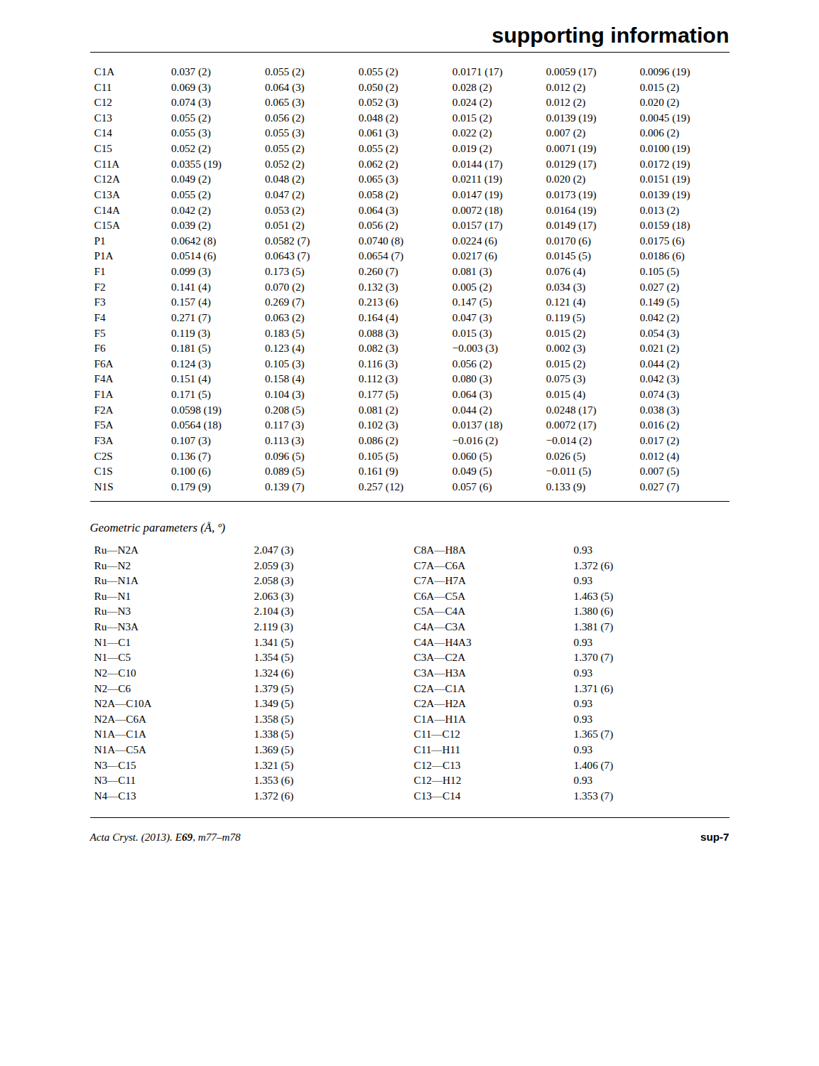supporting information
| C1A | 0.037 (2) | 0.055 (2) | 0.055 (2) | 0.0171 (17) | 0.0059 (17) | 0.0096 (19) |
| C11 | 0.069 (3) | 0.064 (3) | 0.050 (2) | 0.028 (2) | 0.012 (2) | 0.015 (2) |
| C12 | 0.074 (3) | 0.065 (3) | 0.052 (3) | 0.024 (2) | 0.012 (2) | 0.020 (2) |
| C13 | 0.055 (2) | 0.056 (2) | 0.048 (2) | 0.015 (2) | 0.0139 (19) | 0.0045 (19) |
| C14 | 0.055 (3) | 0.055 (3) | 0.061 (3) | 0.022 (2) | 0.007 (2) | 0.006 (2) |
| C15 | 0.052 (2) | 0.055 (2) | 0.055 (2) | 0.019 (2) | 0.0071 (19) | 0.0100 (19) |
| C11A | 0.0355 (19) | 0.052 (2) | 0.062 (2) | 0.0144 (17) | 0.0129 (17) | 0.0172 (19) |
| C12A | 0.049 (2) | 0.048 (2) | 0.065 (3) | 0.0211 (19) | 0.020 (2) | 0.0151 (19) |
| C13A | 0.055 (2) | 0.047 (2) | 0.058 (2) | 0.0147 (19) | 0.0173 (19) | 0.0139 (19) |
| C14A | 0.042 (2) | 0.053 (2) | 0.064 (3) | 0.0072 (18) | 0.0164 (19) | 0.013 (2) |
| C15A | 0.039 (2) | 0.051 (2) | 0.056 (2) | 0.0157 (17) | 0.0149 (17) | 0.0159 (18) |
| P1 | 0.0642 (8) | 0.0582 (7) | 0.0740 (8) | 0.0224 (6) | 0.0170 (6) | 0.0175 (6) |
| P1A | 0.0514 (6) | 0.0643 (7) | 0.0654 (7) | 0.0217 (6) | 0.0145 (5) | 0.0186 (6) |
| F1 | 0.099 (3) | 0.173 (5) | 0.260 (7) | 0.081 (3) | 0.076 (4) | 0.105 (5) |
| F2 | 0.141 (4) | 0.070 (2) | 0.132 (3) | 0.005 (2) | 0.034 (3) | 0.027 (2) |
| F3 | 0.157 (4) | 0.269 (7) | 0.213 (6) | 0.147 (5) | 0.121 (4) | 0.149 (5) |
| F4 | 0.271 (7) | 0.063 (2) | 0.164 (4) | 0.047 (3) | 0.119 (5) | 0.042 (2) |
| F5 | 0.119 (3) | 0.183 (5) | 0.088 (3) | 0.015 (3) | 0.015 (2) | 0.054 (3) |
| F6 | 0.181 (5) | 0.123 (4) | 0.082 (3) | −0.003 (3) | 0.002 (3) | 0.021 (2) |
| F6A | 0.124 (3) | 0.105 (3) | 0.116 (3) | 0.056 (2) | 0.015 (2) | 0.044 (2) |
| F4A | 0.151 (4) | 0.158 (4) | 0.112 (3) | 0.080 (3) | 0.075 (3) | 0.042 (3) |
| F1A | 0.171 (5) | 0.104 (3) | 0.177 (5) | 0.064 (3) | 0.015 (4) | 0.074 (3) |
| F2A | 0.0598 (19) | 0.208 (5) | 0.081 (2) | 0.044 (2) | 0.0248 (17) | 0.038 (3) |
| F5A | 0.0564 (18) | 0.117 (3) | 0.102 (3) | 0.0137 (18) | 0.0072 (17) | 0.016 (2) |
| F3A | 0.107 (3) | 0.113 (3) | 0.086 (2) | −0.016 (2) | −0.014 (2) | 0.017 (2) |
| C2S | 0.136 (7) | 0.096 (5) | 0.105 (5) | 0.060 (5) | 0.026 (5) | 0.012 (4) |
| C1S | 0.100 (6) | 0.089 (5) | 0.161 (9) | 0.049 (5) | −0.011 (5) | 0.007 (5) |
| N1S | 0.179 (9) | 0.139 (7) | 0.257 (12) | 0.057 (6) | 0.133 (9) | 0.027 (7) |
Geometric parameters (Å, º)
| Ru—N2A | 2.047 (3) | C8A—H8A | 0.93 |
| Ru—N2 | 2.059 (3) | C7A—C6A | 1.372 (6) |
| Ru—N1A | 2.058 (3) | C7A—H7A | 0.93 |
| Ru—N1 | 2.063 (3) | C6A—C5A | 1.463 (5) |
| Ru—N3 | 2.104 (3) | C5A—C4A | 1.380 (6) |
| Ru—N3A | 2.119 (3) | C4A—C3A | 1.381 (7) |
| N1—C1 | 1.341 (5) | C4A—H4A3 | 0.93 |
| N1—C5 | 1.354 (5) | C3A—C2A | 1.370 (7) |
| N2—C10 | 1.324 (6) | C3A—H3A | 0.93 |
| N2—C6 | 1.379 (5) | C2A—C1A | 1.371 (6) |
| N2A—C10A | 1.349 (5) | C2A—H2A | 0.93 |
| N2A—C6A | 1.358 (5) | C1A—H1A | 0.93 |
| N1A—C1A | 1.338 (5) | C11—C12 | 1.365 (7) |
| N1A—C5A | 1.369 (5) | C11—H11 | 0.93 |
| N3—C15 | 1.321 (5) | C12—C13 | 1.406 (7) |
| N3—C11 | 1.353 (6) | C12—H12 | 0.93 |
| N4—C13 | 1.372 (6) | C13—C14 | 1.353 (7) |
Acta Cryst. (2013). E69, m77–m78 sup-7